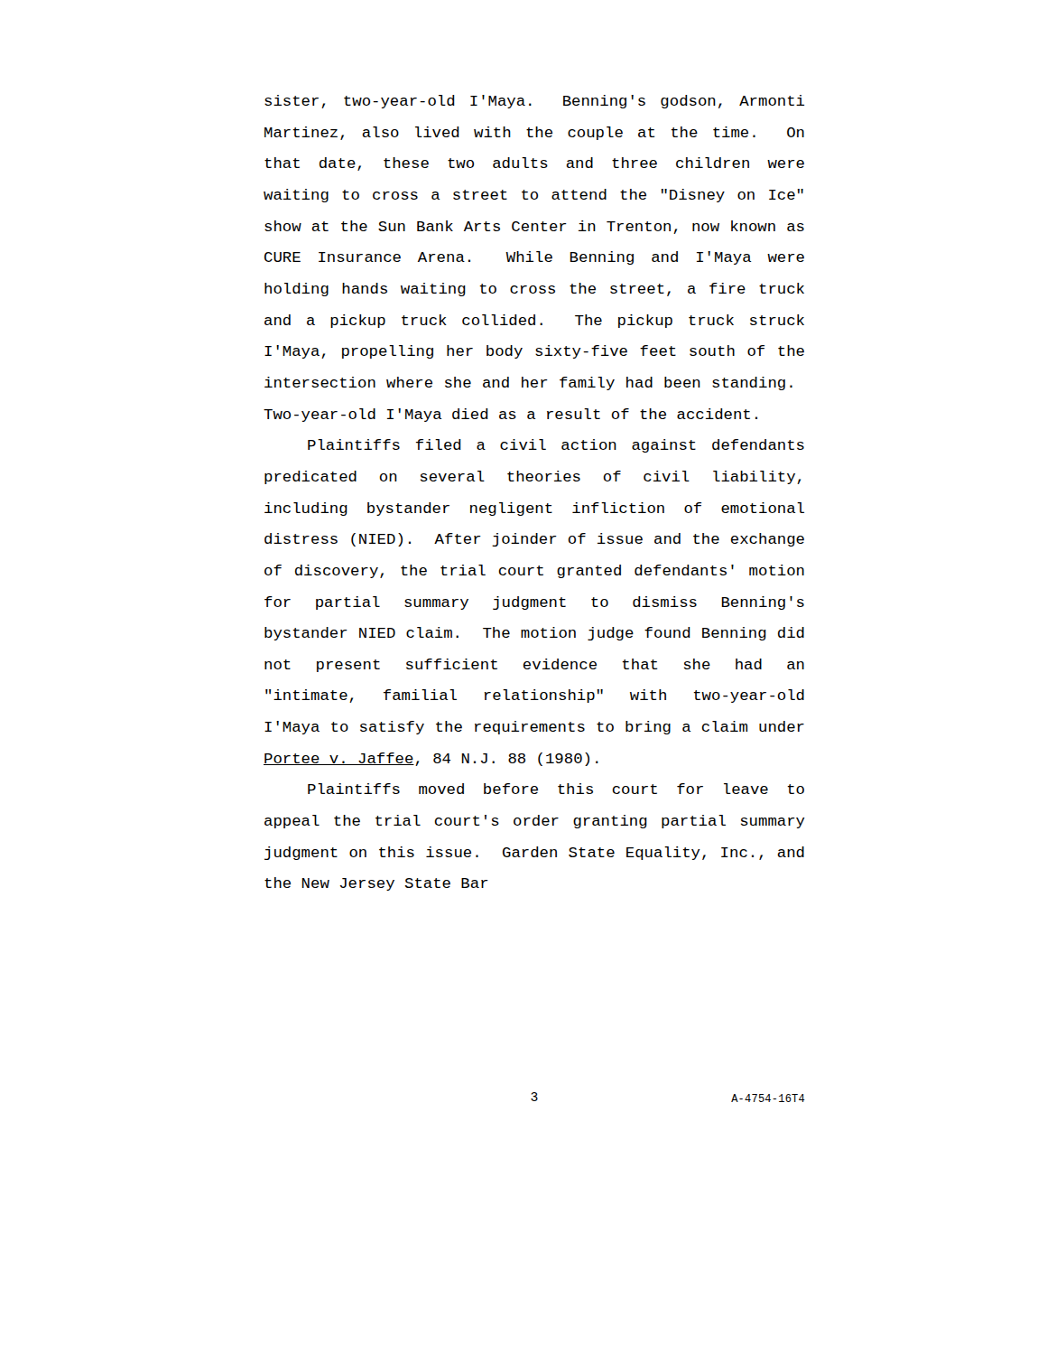sister, two-year-old I'Maya. Benning's godson, Armonti Martinez, also lived with the couple at the time. On that date, these two adults and three children were waiting to cross a street to attend the "Disney on Ice" show at the Sun Bank Arts Center in Trenton, now known as CURE Insurance Arena. While Benning and I'Maya were holding hands waiting to cross the street, a fire truck and a pickup truck collided. The pickup truck struck I'Maya, propelling her body sixty-five feet south of the intersection where she and her family had been standing. Two-year-old I'Maya died as a result of the accident.
Plaintiffs filed a civil action against defendants predicated on several theories of civil liability, including bystander negligent infliction of emotional distress (NIED). After joinder of issue and the exchange of discovery, the trial court granted defendants' motion for partial summary judgment to dismiss Benning's bystander NIED claim. The motion judge found Benning did not present sufficient evidence that she had an "intimate, familial relationship" with two-year-old I'Maya to satisfy the requirements to bring a claim under Portee v. Jaffee, 84 N.J. 88 (1980).
Plaintiffs moved before this court for leave to appeal the trial court's order granting partial summary judgment on this issue. Garden State Equality, Inc., and the New Jersey State Bar
3
A-4754-16T4